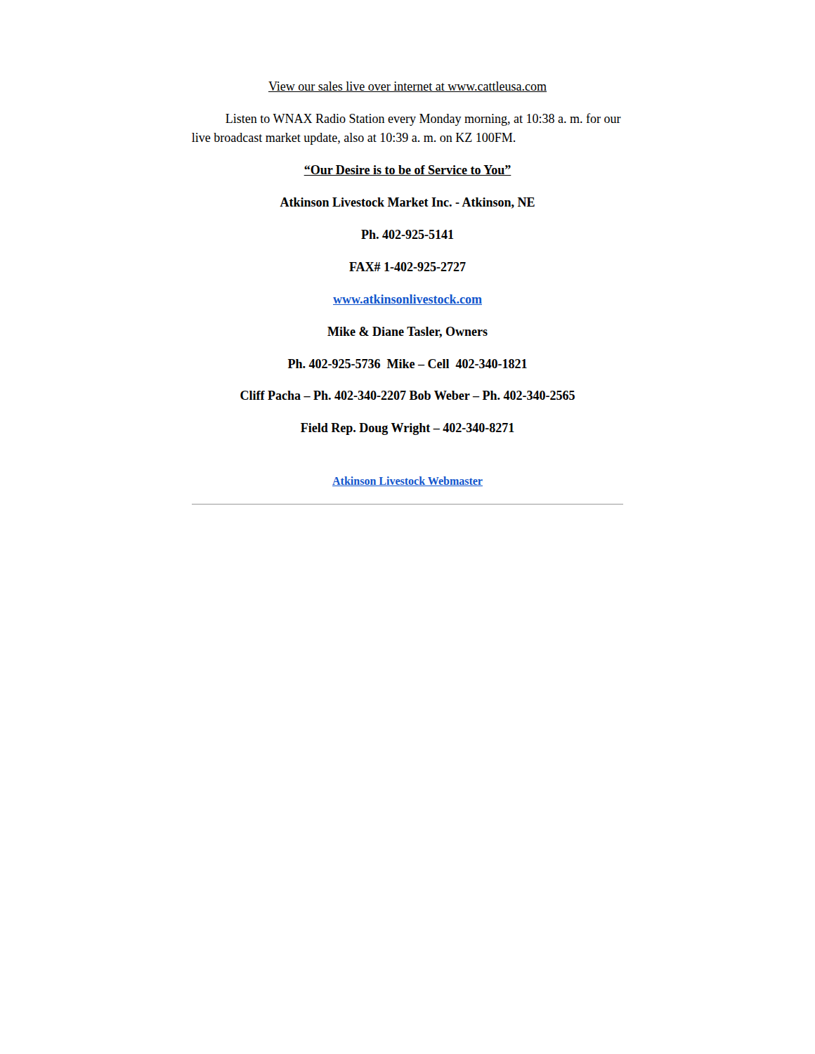View our sales live over internet at www.cattleusa.com
Listen to WNAX Radio Station every Monday morning, at 10:38 a. m. for our live broadcast market update, also at 10:39 a. m. on KZ 100FM.
“Our Desire is to be of Service to You”
Atkinson Livestock Market Inc. - Atkinson, NE
Ph. 402-925-5141
FAX# 1-402-925-2727
www.atkinsonlivestock.com
Mike & Diane Tasler, Owners
Ph. 402-925-5736 Mike – Cell 402-340-1821
Cliff Pacha – Ph. 402-340-2207 Bob Weber – Ph. 402-340-2565
Field Rep. Doug Wright – 402-340-8271
Atkinson Livestock Webmaster